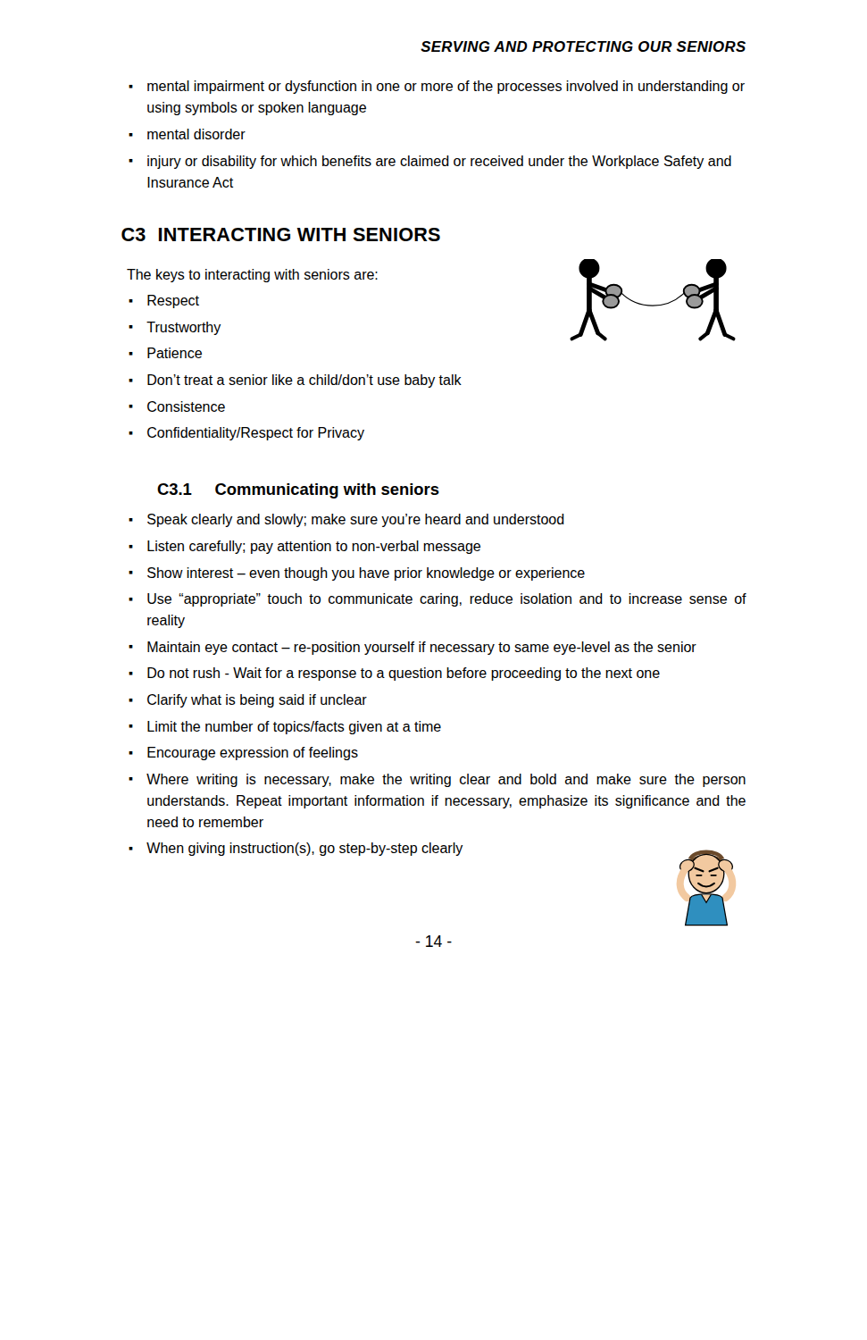SERVING AND PROTECTING OUR SENIORS
mental impairment or dysfunction in one or more of the processes involved in understanding or using symbols or spoken language
mental disorder
injury or disability for which benefits are claimed or received under the Workplace Safety and Insurance Act
C3 INTERACTING WITH SENIORS
The keys to interacting with seniors are:
Respect
Trustworthy
Patience
Don’t treat a senior like a child/don’t use baby talk
Consistence
Confidentiality/Respect for Privacy
C3.1 Communicating with seniors
Speak clearly and slowly; make sure you’re heard and understood
Listen carefully; pay attention to non-verbal message
Show interest – even though you have prior knowledge or experience
Use “appropriate” touch to communicate caring, reduce isolation and to increase sense of reality
Maintain eye contact – re-position yourself if necessary to same eye-level as the senior
Do not rush - Wait for a response to a question before proceeding to the next one
Clarify what is being said if unclear
Limit the number of topics/facts given at a time
Encourage expression of feelings
Where writing is necessary, make the writing clear and bold and make sure the person understands. Repeat important information if necessary, emphasize its significance and the need to remember
When giving instruction(s), go step-by-step clearly
- 14 -